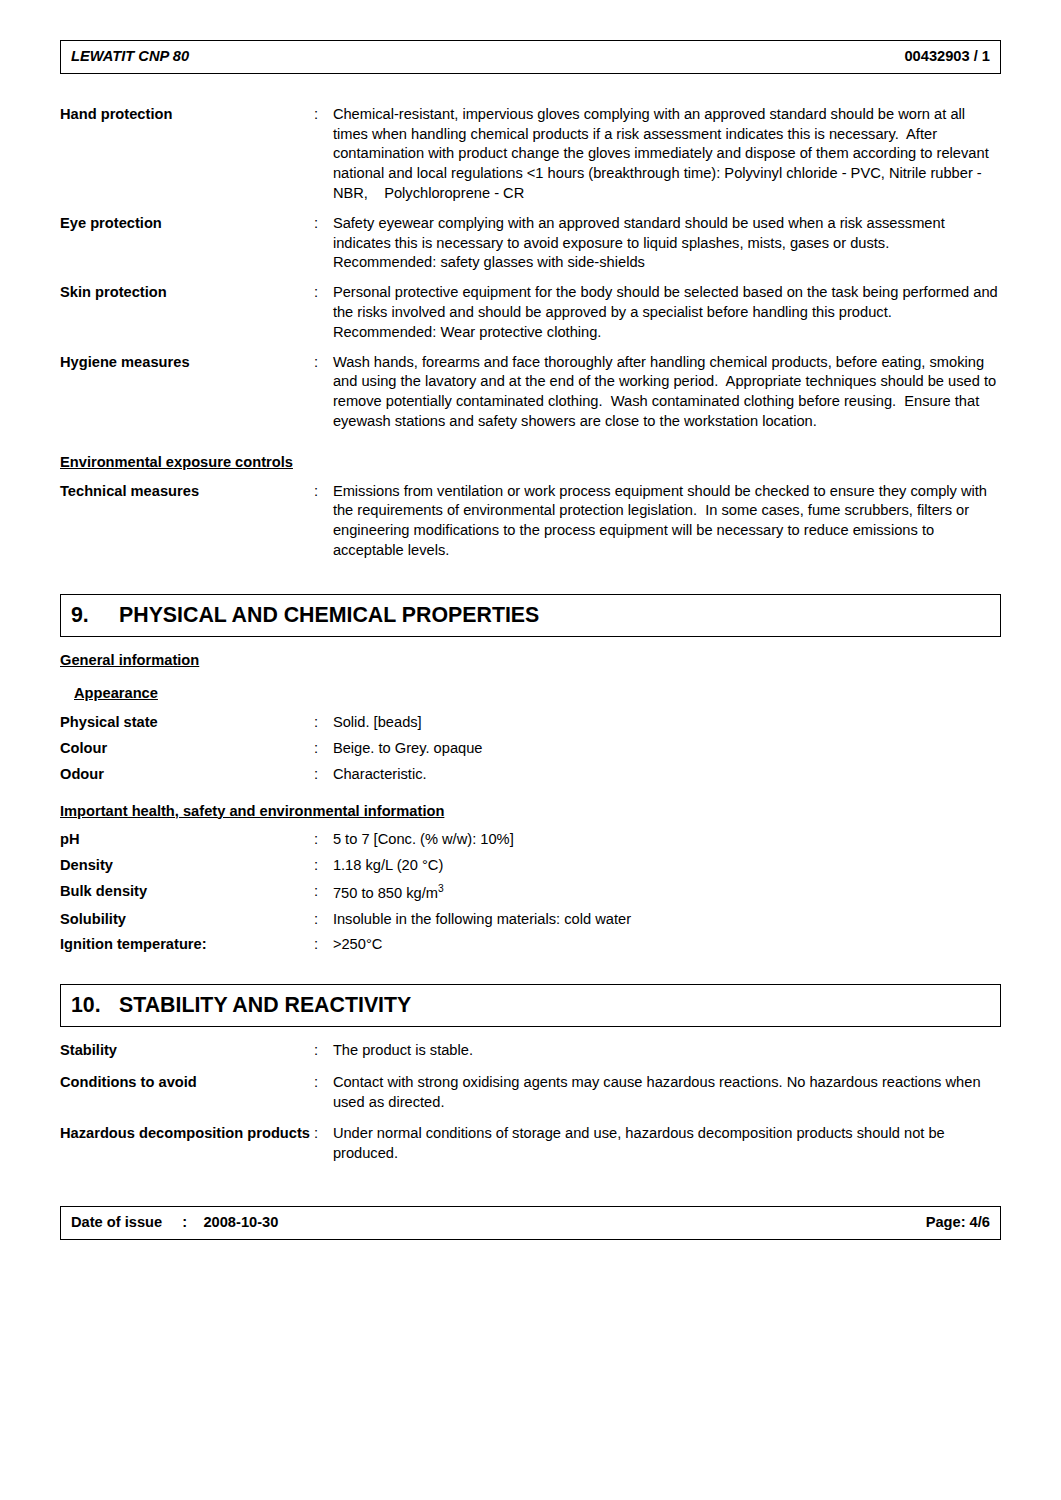LEWATIT CNP 80 00432903 / 1
| Hand protection | : | Chemical-resistant, impervious gloves complying with an approved standard should be worn at all times when handling chemical products if a risk assessment indicates this is necessary. After contamination with product change the gloves immediately and dispose of them according to relevant national and local regulations <1 hours (breakthrough time): Polyvinyl chloride - PVC, Nitrile rubber - NBR, Polychloroprene - CR |
| Eye protection | : | Safety eyewear complying with an approved standard should be used when a risk assessment indicates this is necessary to avoid exposure to liquid splashes, mists, gases or dusts. Recommended: safety glasses with side-shields |
| Skin protection | : | Personal protective equipment for the body should be selected based on the task being performed and the risks involved and should be approved by a specialist before handling this product. Recommended: Wear protective clothing. |
| Hygiene measures | : | Wash hands, forearms and face thoroughly after handling chemical products, before eating, smoking and using the lavatory and at the end of the working period. Appropriate techniques should be used to remove potentially contaminated clothing. Wash contaminated clothing before reusing. Ensure that eyewash stations and safety showers are close to the workstation location. |
Environmental exposure controls
| Technical measures | : | Emissions from ventilation or work process equipment should be checked to ensure they comply with the requirements of environmental protection legislation. In some cases, fume scrubbers, filters or engineering modifications to the process equipment will be necessary to reduce emissions to acceptable levels. |
9. PHYSICAL AND CHEMICAL PROPERTIES
General information
Appearance
| Physical state | : | Solid. [beads] |
| Colour | : | Beige. to Grey. opaque |
| Odour | : | Characteristic. |
Important health, safety and environmental information
| pH | : | 5 to 7 [Conc. (% w/w): 10%] |
| Density | : | 1.18 kg/L (20 °C) |
| Bulk density | : | 750 to 850 kg/m 3 |
| Solubility | : | Insoluble in the following materials: cold water |
| Ignition temperature: | : | >250°C |
10. STABILITY AND REACTIVITY
| Stability | : | The product is stable. |
| Conditions to avoid | : | Contact with strong oxidising agents may cause hazardous reactions. No hazardous reactions when used as directed. |
| Hazardous decomposition products | : | Under normal conditions of storage and use, hazardous decomposition products should not be produced. |
Date of issue : 2008-10-30 Page: 4/6